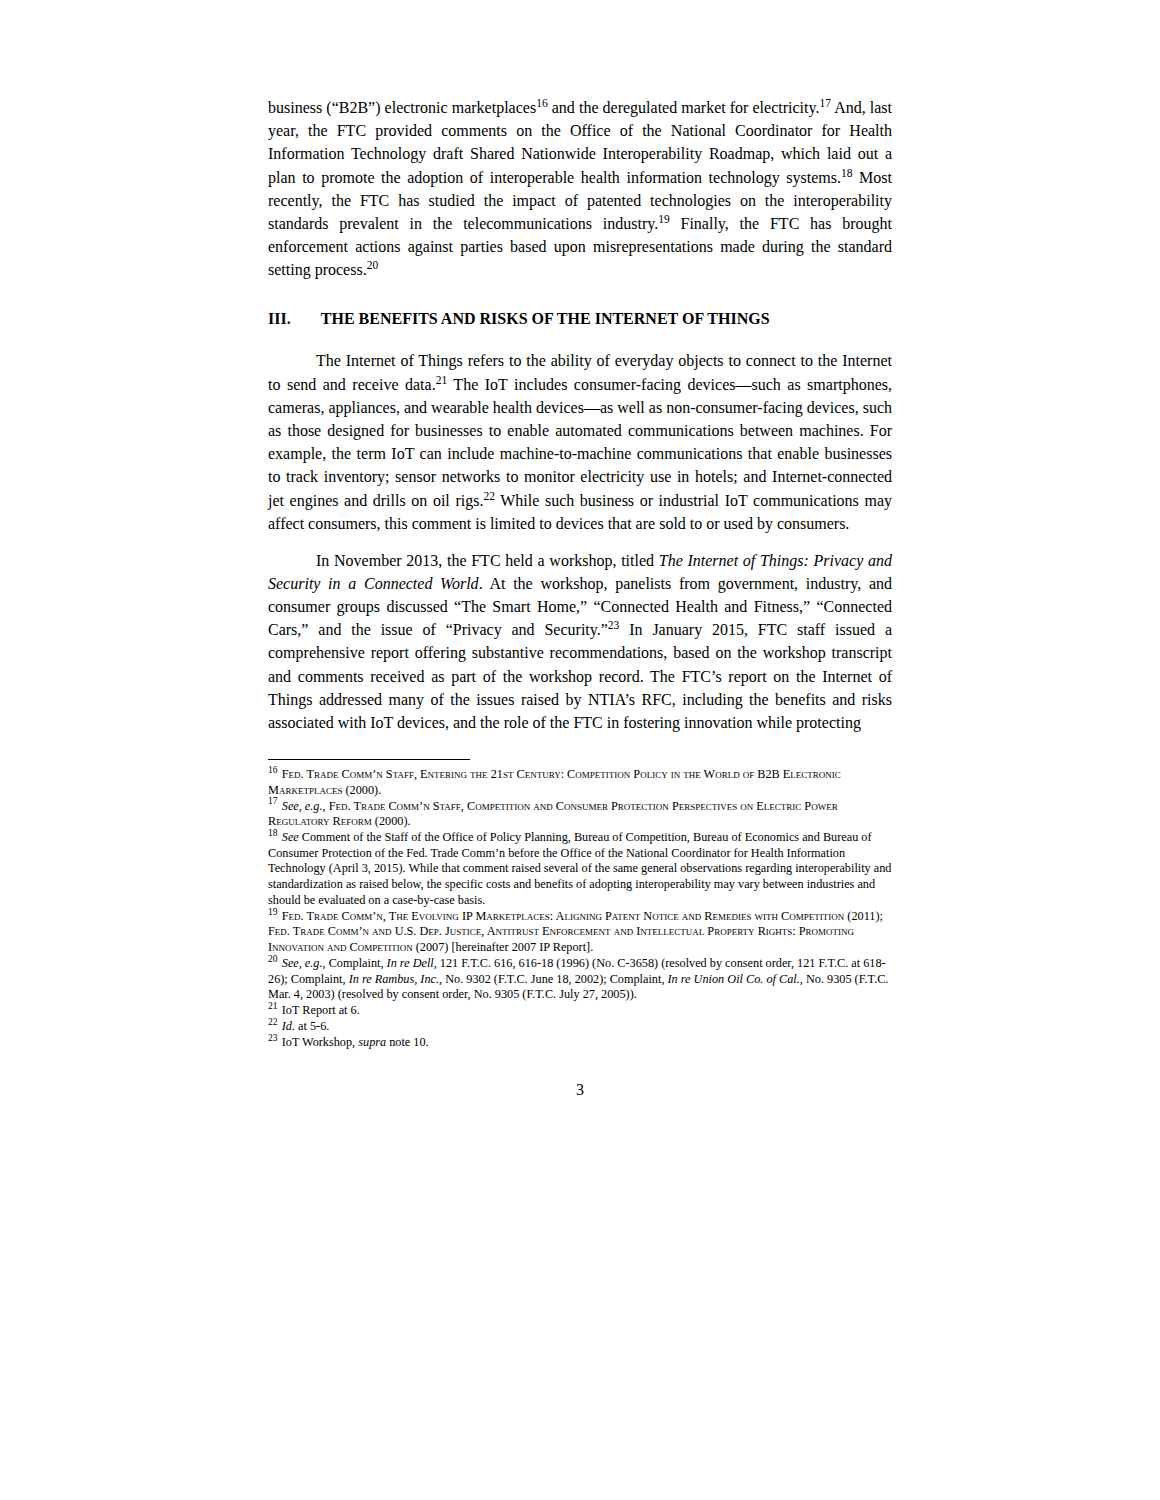business (“B2B”) electronic marketplaces16 and the deregulated market for electricity.17 And, last year, the FTC provided comments on the Office of the National Coordinator for Health Information Technology draft Shared Nationwide Interoperability Roadmap, which laid out a plan to promote the adoption of interoperable health information technology systems.18 Most recently, the FTC has studied the impact of patented technologies on the interoperability standards prevalent in the telecommunications industry.19 Finally, the FTC has brought enforcement actions against parties based upon misrepresentations made during the standard setting process.20
III. THE BENEFITS AND RISKS OF THE INTERNET OF THINGS
The Internet of Things refers to the ability of everyday objects to connect to the Internet to send and receive data.21 The IoT includes consumer-facing devices—such as smartphones, cameras, appliances, and wearable health devices—as well as non-consumer-facing devices, such as those designed for businesses to enable automated communications between machines. For example, the term IoT can include machine-to-machine communications that enable businesses to track inventory; sensor networks to monitor electricity use in hotels; and Internet-connected jet engines and drills on oil rigs.22 While such business or industrial IoT communications may affect consumers, this comment is limited to devices that are sold to or used by consumers.
In November 2013, the FTC held a workshop, titled The Internet of Things: Privacy and Security in a Connected World. At the workshop, panelists from government, industry, and consumer groups discussed “The Smart Home,” “Connected Health and Fitness,” “Connected Cars,” and the issue of “Privacy and Security.”23 In January 2015, FTC staff issued a comprehensive report offering substantive recommendations, based on the workshop transcript and comments received as part of the workshop record. The FTC’s report on the Internet of Things addressed many of the issues raised by NTIA’s RFC, including the benefits and risks associated with IoT devices, and the role of the FTC in fostering innovation while protecting
16 Fed. Trade Comm’n Staff, Entering the 21st Century: Competition Policy in the World of B2B Electronic Marketplaces (2000).
17 See, e.g., Fed. Trade Comm’n Staff, Competition and Consumer Protection Perspectives on Electric Power Regulatory Reform (2000).
18 See Comment of the Staff of the Office of Policy Planning, Bureau of Competition, Bureau of Economics and Bureau of Consumer Protection of the Fed. Trade Comm’n before the Office of the National Coordinator for Health Information Technology (April 3, 2015). While that comment raised several of the same general observations regarding interoperability and standardization as raised below, the specific costs and benefits of adopting interoperability may vary between industries and should be evaluated on a case-by-case basis.
19 Fed. Trade Comm’n, The Evolving IP Marketplaces: Aligning Patent Notice and Remedies with Competition (2011); Fed. Trade Comm’n and U.S. Dep. Justice, Antitrust Enforcement and Intellectual Property Rights: Promoting Innovation and Competition (2007) [hereinafter 2007 IP Report].
20 See, e.g., Complaint, In re Dell, 121 F.T.C. 616, 616-18 (1996) (No. C-3658) (resolved by consent order, 121 F.T.C. at 618-26); Complaint, In re Rambus, Inc., No. 9302 (F.T.C. June 18, 2002); Complaint, In re Union Oil Co. of Cal., No. 9305 (F.T.C. Mar. 4, 2003) (resolved by consent order, No. 9305 (F.T.C. July 27, 2005)).
21 IoT Report at 6.
22 Id. at 5-6.
23 IoT Workshop, supra note 10.
3